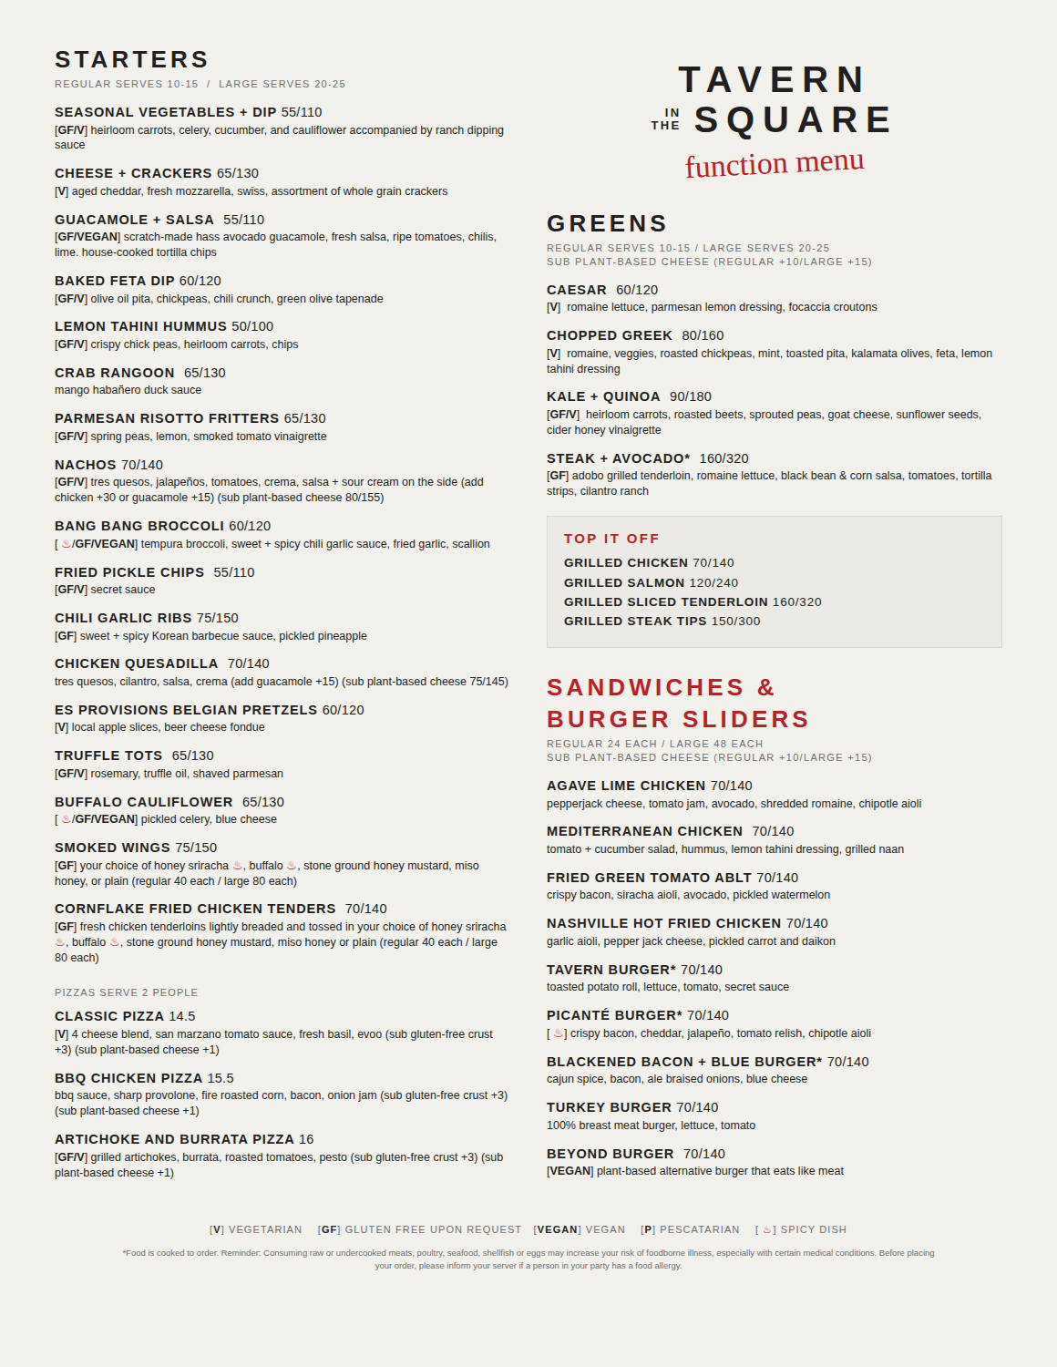STARTERS
REGULAR SERVES 10-15 / LARGE SERVES 20-25
SEASONAL VEGETABLES + DIP 55/110
[GF/V] heirloom carrots, celery, cucumber, and cauliflower accompanied by ranch dipping sauce
CHEESE + CRACKERS 65/130
[V] aged cheddar, fresh mozzarella, swiss, assortment of whole grain crackers
GUACAMOLE + SALSA 55/110
[GF/VEGAN] scratch-made hass avocado guacamole, fresh salsa, ripe tomatoes, chilis, lime. house-cooked tortilla chips
BAKED FETA DIP 60/120
[GF/V] olive oil pita, chickpeas, chili crunch, green olive tapenade
LEMON TAHINI HUMMUS 50/100
[GF/V] crispy chick peas, heirloom carrots, chips
CRAB RANGOON 65/130
mango habañero duck sauce
PARMESAN RISOTTO FRITTERS 65/130
[GF/V] spring peas, lemon, smoked tomato vinaigrette
NACHOS 70/140
[GF/V] tres quesos, jalapeños, tomatoes, crema, salsa + sour cream on the side (add chicken +30 or guacamole +15) (sub plant-based cheese 80/155)
BANG BANG BROCCOLI 60/120
[ ♨/GF/VEGAN] tempura broccoli, sweet + spicy chili garlic sauce, fried garlic, scallion
FRIED PICKLE CHIPS 55/110
[GF/V] secret sauce
CHILI GARLIC RIBS 75/150
[GF] sweet + spicy Korean barbecue sauce, pickled pineapple
CHICKEN QUESADILLA 70/140
tres quesos, cilantro, salsa, crema (add guacamole +15) (sub plant-based cheese 75/145)
ES PROVISIONS BELGIAN PRETZELS 60/120
[V] local apple slices, beer cheese fondue
TRUFFLE TOTS 65/130
[GF/V] rosemary, truffle oil, shaved parmesan
BUFFALO CAULIFLOWER 65/130
[ ♨/GF/VEGAN] pickled celery, blue cheese
SMOKED WINGS 75/150
[GF] your choice of honey sriracha ♨, buffalo ♨, stone ground honey mustard, miso honey, or plain (regular 40 each / large 80 each)
CORNFLAKE FRIED CHICKEN TENDERS 70/140
[GF] fresh chicken tenderloins lightly breaded and tossed in your choice of honey sriracha ♨, buffalo ♨, stone ground honey mustard, miso honey or plain (regular 40 each / large 80 each)
PIZZAS SERVE 2 PEOPLE
CLASSIC PIZZA 14.5
[V] 4 cheese blend, san marzano tomato sauce, fresh basil, evoo (sub gluten-free crust +3) (sub plant-based cheese +1)
BBQ CHICKEN PIZZA 15.5
bbq sauce, sharp provolone, fire roasted corn, bacon, onion jam (sub gluten-free crust +3) (sub plant-based cheese +1)
ARTICHOKE AND BURRATA PIZZA 16
[GF/V] grilled artichokes, burrata, roasted tomatoes, pesto (sub gluten-free crust +3) (sub plant-based cheese +1)
TAVERN
IN THE
SQUARE
function menu
GREENS
REGULAR SERVES 10-15 / LARGE SERVES 20-25 SUB PLANT-BASED CHEESE (REGULAR +10/LARGE +15)
CAESAR 60/120
[V] romaine lettuce, parmesan lemon dressing, focaccia croutons
CHOPPED GREEK 80/160
[V] romaine, veggies, roasted chickpeas, mint, toasted pita, kalamata olives, feta, lemon tahini dressing
KALE + QUINOA 90/180
[GF/V] heirloom carrots, roasted beets, sprouted peas, goat cheese, sunflower seeds, cider honey vinaigrette
STEAK + AVOCADO* 160/320
[GF] adobo grilled tenderloin, romaine lettuce, black bean & corn salsa, tomatoes, tortilla strips, cilantro ranch
TOP IT OFF
GRILLED CHICKEN 70/140
GRILLED SALMON 120/240
GRILLED SLICED TENDERLOIN 160/320
GRILLED STEAK TIPS 150/300
SANDWICHES &
BURGER SLIDERS
REGULAR 24 EACH / LARGE 48 EACH SUB PLANT-BASED CHEESE (REGULAR +10/LARGE +15)
AGAVE LIME CHICKEN 70/140
pepperjack cheese, tomato jam, avocado, shredded romaine, chipotle aioli
MEDITERRANEAN CHICKEN 70/140
tomato + cucumber salad, hummus, lemon tahini dressing, grilled naan
FRIED GREEN TOMATO ABLT 70/140
crispy bacon, siracha aioli, avocado, pickled watermelon
NASHVILLE HOT FRIED CHICKEN 70/140
garlic aioli, pepper jack cheese, pickled carrot and daikon
TAVERN BURGER* 70/140
toasted potato roll, lettuce, tomato, secret sauce
PICANTÉ BURGER* 70/140
[ ♨] crispy bacon, cheddar, jalapeño, tomato relish, chipotle aioli
BLACKENED BACON + BLUE BURGER* 70/140
cajun spice, bacon, ale braised onions, blue cheese
TURKEY BURGER 70/140
100% breast meat burger, lettuce, tomato
BEYOND BURGER 70/140
[VEGAN] plant-based alternative burger that eats like meat
[V] VEGETARIAN [GF] GLUTEN FREE UPON REQUEST [VEGAN] VEGAN [P] PESCATARIAN [ ♨] SPICY DISH
*Food is cooked to order. Reminder: Consuming raw or undercooked meats, poultry, seafood, shellfish or eggs may increase your risk of foodborne illness, especially with certain medical conditions. Before placing your order, please inform your server if a person in your party has a food allergy.